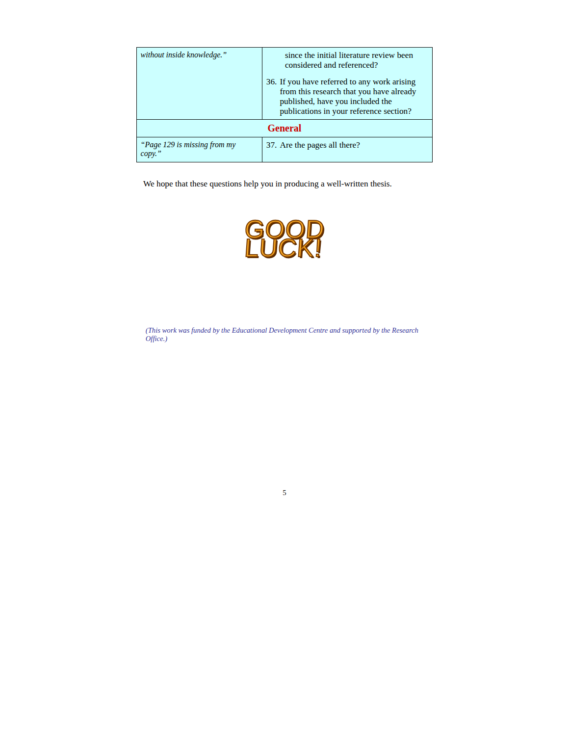| without inside knowledge.” | since the initial literature review been considered and referenced? 36. If you have referred to any work arising from this research that you have already published, have you included the publications in your reference section? |
| General |
| “Page 129 is missing from my copy.” | 37. Are the pages all there? |
We hope that these questions help you in producing a well-written thesis.
GOODLUCK!
(This work was funded by the Educational Development Centre and supported by the Research Office.)
5